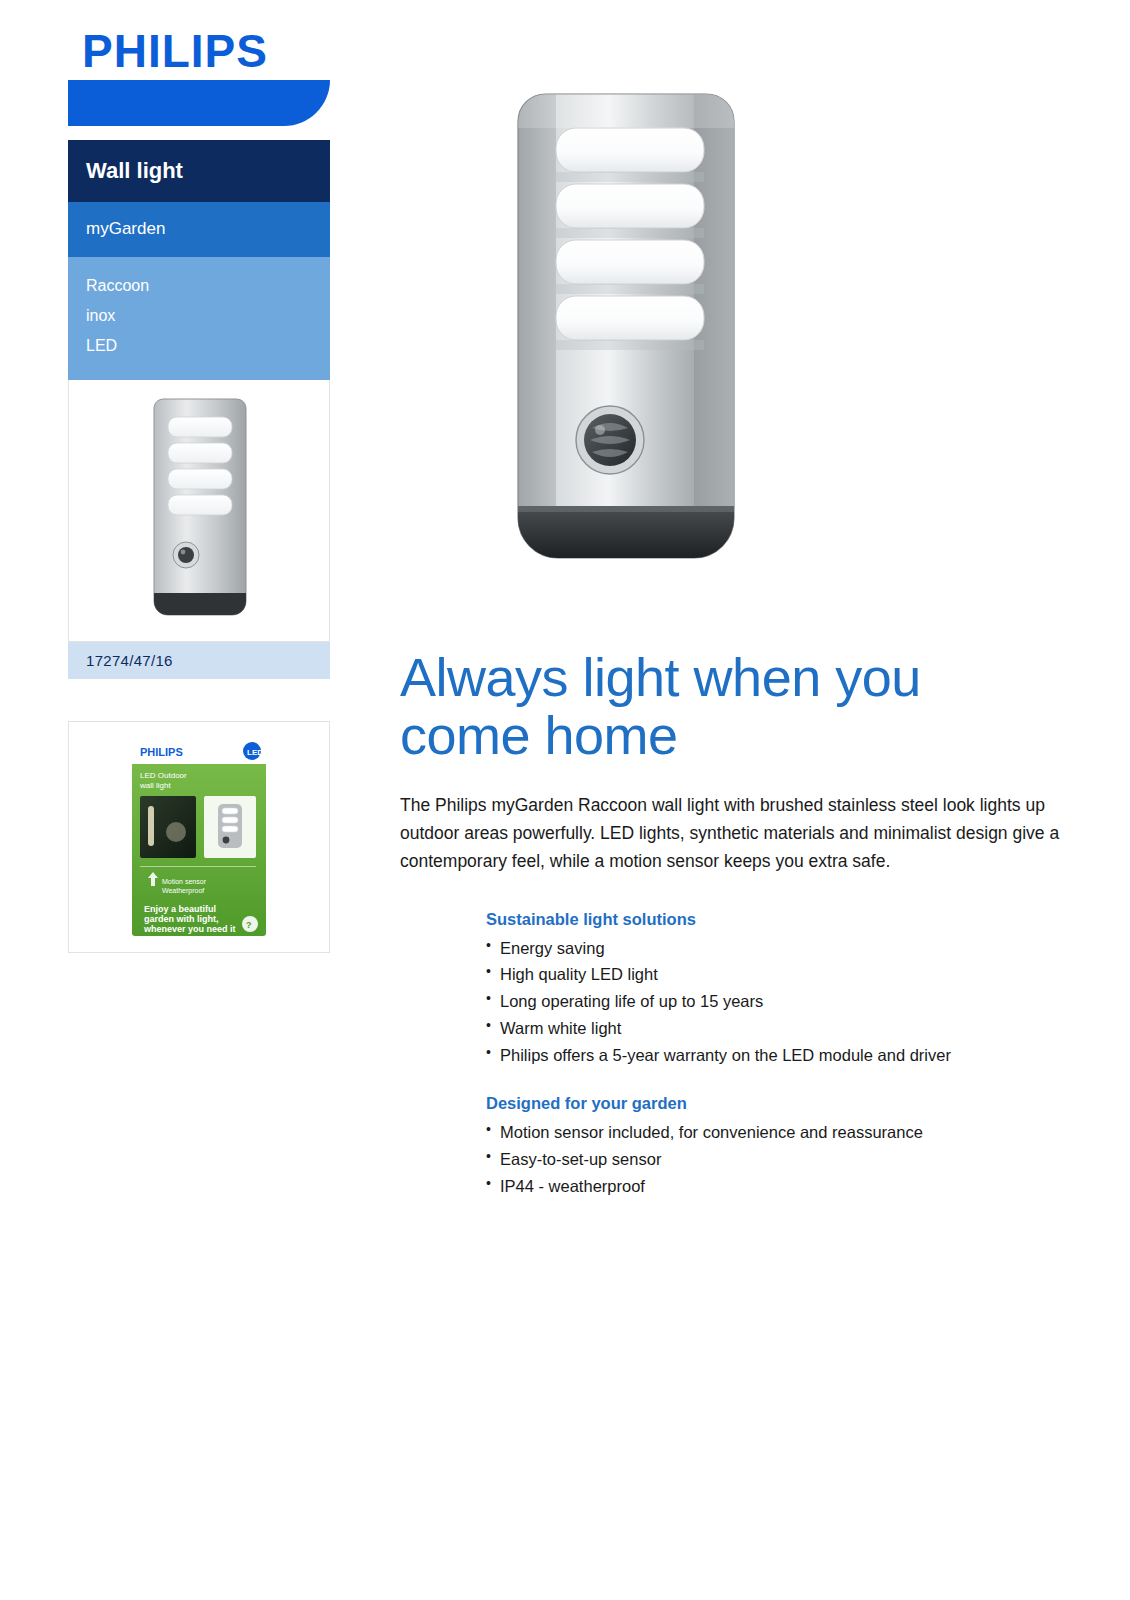PHILIPS
Wall light
myGarden
Raccoon
inox
LED
17274/47/16
PHILIPS LED LED Outdoor wall light Motion sensor Weatherproof Enjoy a beautiful garden with light, whenever you need it ?
Always light when you come home
The Philips myGarden Raccoon wall light with brushed stainless steel look lights up outdoor areas powerfully. LED lights, synthetic materials and minimalist design give a contemporary feel, while a motion sensor keeps you extra safe.
Sustainable light solutions
Energy saving
High quality LED light
Long operating life of up to 15 years
Warm white light
Philips offers a 5-year warranty on the LED module and driver
Designed for your garden
Motion sensor included, for convenience and reassurance
Easy-to-set-up sensor
IP44 - weatherproof